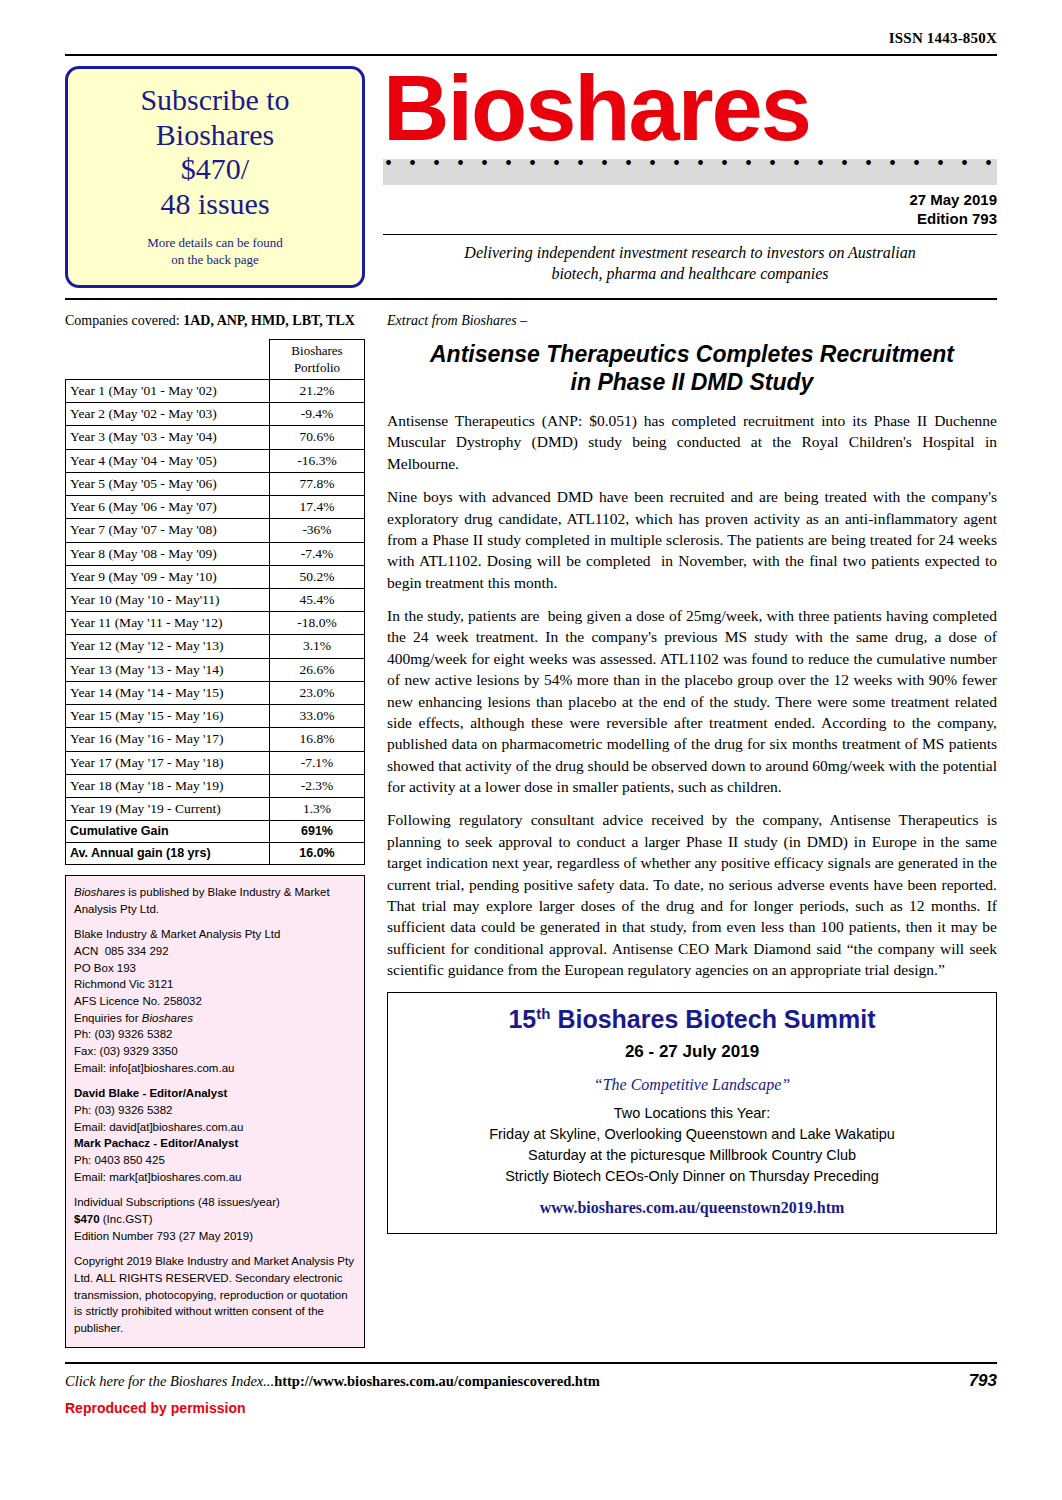ISSN 1443-850X
Subscribe to
Bioshares
$470/
48 issues
More details can be found
on the back page
Bioshares
• • • • • • • • • • • • • • • • • • • • • • • • • • • • •
27 May 2019
Edition 793
Delivering independent investment research to investors on Australian
biotech, pharma and healthcare companies
Companies covered: 1AD, ANP, HMD, LBT, TLX
| | Bioshares Portfolio |
| --- | --- |
| Year 1 (May '01 - May '02) | 21.2% |
| Year 2 (May '02 - May '03) | -9.4% |
| Year 3 (May '03 - May '04) | 70.6% |
| Year 4 (May '04 - May '05) | -16.3% |
| Year 5 (May '05 - May '06) | 77.8% |
| Year 6 (May '06 - May '07) | 17.4% |
| Year 7 (May '07 - May '08) | -36% |
| Year 8 (May '08 - May '09) | -7.4% |
| Year 9 (May '09 - May '10) | 50.2% |
| Year 10 (May '10 - May'11) | 45.4% |
| Year 11 (May '11 - May '12) | -18.0% |
| Year 12 (May '12 - May '13) | 3.1% |
| Year 13 (May '13 - May '14) | 26.6% |
| Year 14 (May '14 - May '15) | 23.0% |
| Year 15 (May '15 - May '16) | 33.0% |
| Year 16 (May '16 - May '17) | 16.8% |
| Year 17 (May '17 - May '18) | -7.1% |
| Year 18 (May '18 - May '19) | -2.3% |
| Year 19 (May '19 - Current) | 1.3% |
| Cumulative Gain | 691% |
| Av. Annual gain (18 yrs) | 16.0% |
Bioshares is published by Blake Industry & Market Analysis Pty Ltd.
Blake Industry & Market Analysis Pty Ltd
ACN 085 334 292
PO Box 193
Richmond Vic 3121
AFS Licence No. 258032
Enquiries for Bioshares
Ph: (03) 9326 5382
Fax: (03) 9329 3350
Email: info[at]bioshares.com.au
David Blake - Editor/Analyst
Ph: (03) 9326 5382
Email: david[at]bioshares.com.au
Mark Pachacz - Editor/Analyst
Ph: 0403 850 425
Email: mark[at]bioshares.com.au
Individual Subscriptions (48 issues/year)
$470 (Inc.GST)
Edition Number 793 (27 May 2019)
Copyright 2019 Blake Industry and Market Analysis Pty Ltd. ALL RIGHTS RESERVED. Secondary electronic transmission, photocopying, reproduction or quotation is strictly prohibited without written consent of the publisher.
Extract from Bioshares –
Antisense Therapeutics Completes Recruitment
in Phase II DMD Study
Antisense Therapeutics (ANP: $0.051) has completed recruitment into its Phase II Duchenne Muscular Dystrophy (DMD) study being conducted at the Royal Children's Hospital in Melbourne.
Nine boys with advanced DMD have been recruited and are being treated with the company's exploratory drug candidate, ATL1102, which has proven activity as an anti-inflammatory agent from a Phase II study completed in multiple sclerosis. The patients are being treated for 24 weeks with ATL1102. Dosing will be completed in November, with the final two patients expected to begin treatment this month.
In the study, patients are being given a dose of 25mg/week, with three patients having completed the 24 week treatment. In the company's previous MS study with the same drug, a dose of 400mg/week for eight weeks was assessed. ATL1102 was found to reduce the cumulative number of new active lesions by 54% more than in the placebo group over the 12 weeks with 90% fewer new enhancing lesions than placebo at the end of the study. There were some treatment related side effects, although these were reversible after treatment ended. According to the company, published data on pharmacometric modelling of the drug for six months treatment of MS patients showed that activity of the drug should be observed down to around 60mg/week with the potential for activity at a lower dose in smaller patients, such as children.
Following regulatory consultant advice received by the company, Antisense Therapeutics is planning to seek approval to conduct a larger Phase II study (in DMD) in Europe in the same target indication next year, regardless of whether any positive efficacy signals are generated in the current trial, pending positive safety data. To date, no serious adverse events have been reported. That trial may explore larger doses of the drug and for longer periods, such as 12 months. If sufficient data could be generated in that study, from even less than 100 patients, then it may be sufficient for conditional approval. Antisense CEO Mark Diamond said “the company will seek scientific guidance from the European regulatory agencies on an appropriate trial design.”
15th Bioshares Biotech Summit
26 - 27 July 2019
“The Competitive Landscape”
Two Locations this Year:
Friday at Skyline, Overlooking Queenstown and Lake Wakatipu
Saturday at the picturesque Millbrook Country Club
Strictly Biotech CEOs-Only Dinner on Thursday Preceding
www.bioshares.com.au/queenstown2019.htm
Click here for the Bioshares Index... http://www.bioshares.com.au/companiescovered.htm
793
Reproduced by permission